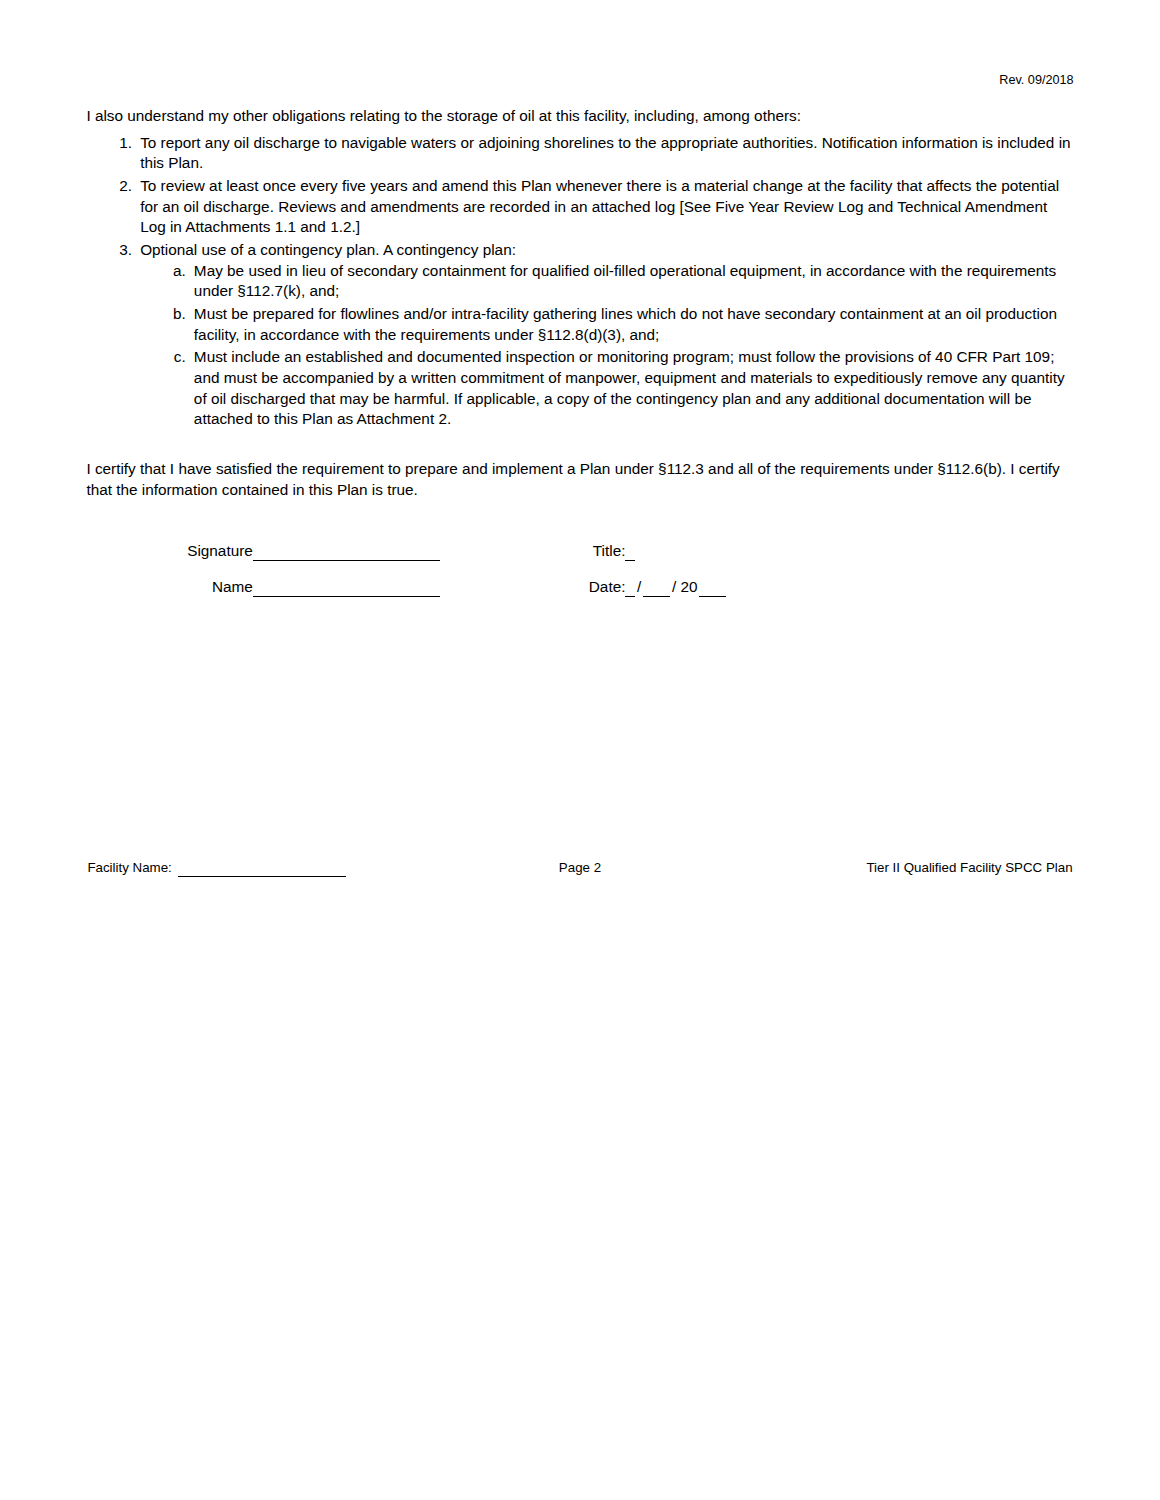Rev. 09/2018
I also understand my other obligations relating to the storage of oil at this facility, including, among others:
To report any oil discharge to navigable waters or adjoining shorelines to the appropriate authorities. Notification information is included in this Plan.
To review at least once every five years and amend this Plan whenever there is a material change at the facility that affects the potential for an oil discharge. Reviews and amendments are recorded in an attached log [See Five Year Review Log and Technical Amendment Log in Attachments 1.1 and 1.2.]
Optional use of a contingency plan. A contingency plan:
May be used in lieu of secondary containment for qualified oil-filled operational equipment, in accordance with the requirements under §112.7(k), and;
Must be prepared for flowlines and/or intra-facility gathering lines which do not have secondary containment at an oil production facility, in accordance with the requirements under §112.8(d)(3), and;
Must include an established and documented inspection or monitoring program; must follow the provisions of 40 CFR Part 109; and must be accompanied by a written commitment of manpower, equipment and materials to expeditiously remove any quantity of oil discharged that may be harmful. If applicable, a copy of the contingency plan and any additional documentation will be attached to this Plan as Attachment 2.
I certify that I have satisfied the requirement to prepare and implement a Plan under §112.3 and all of the requirements under §112.6(b). I certify that the information contained in this Plan is true.
| Signature | | | Title: | |
| Name | | | Date: | / / 20 |
| Facility Name: | Page 2 | Tier II Qualified Facility SPCC Plan |